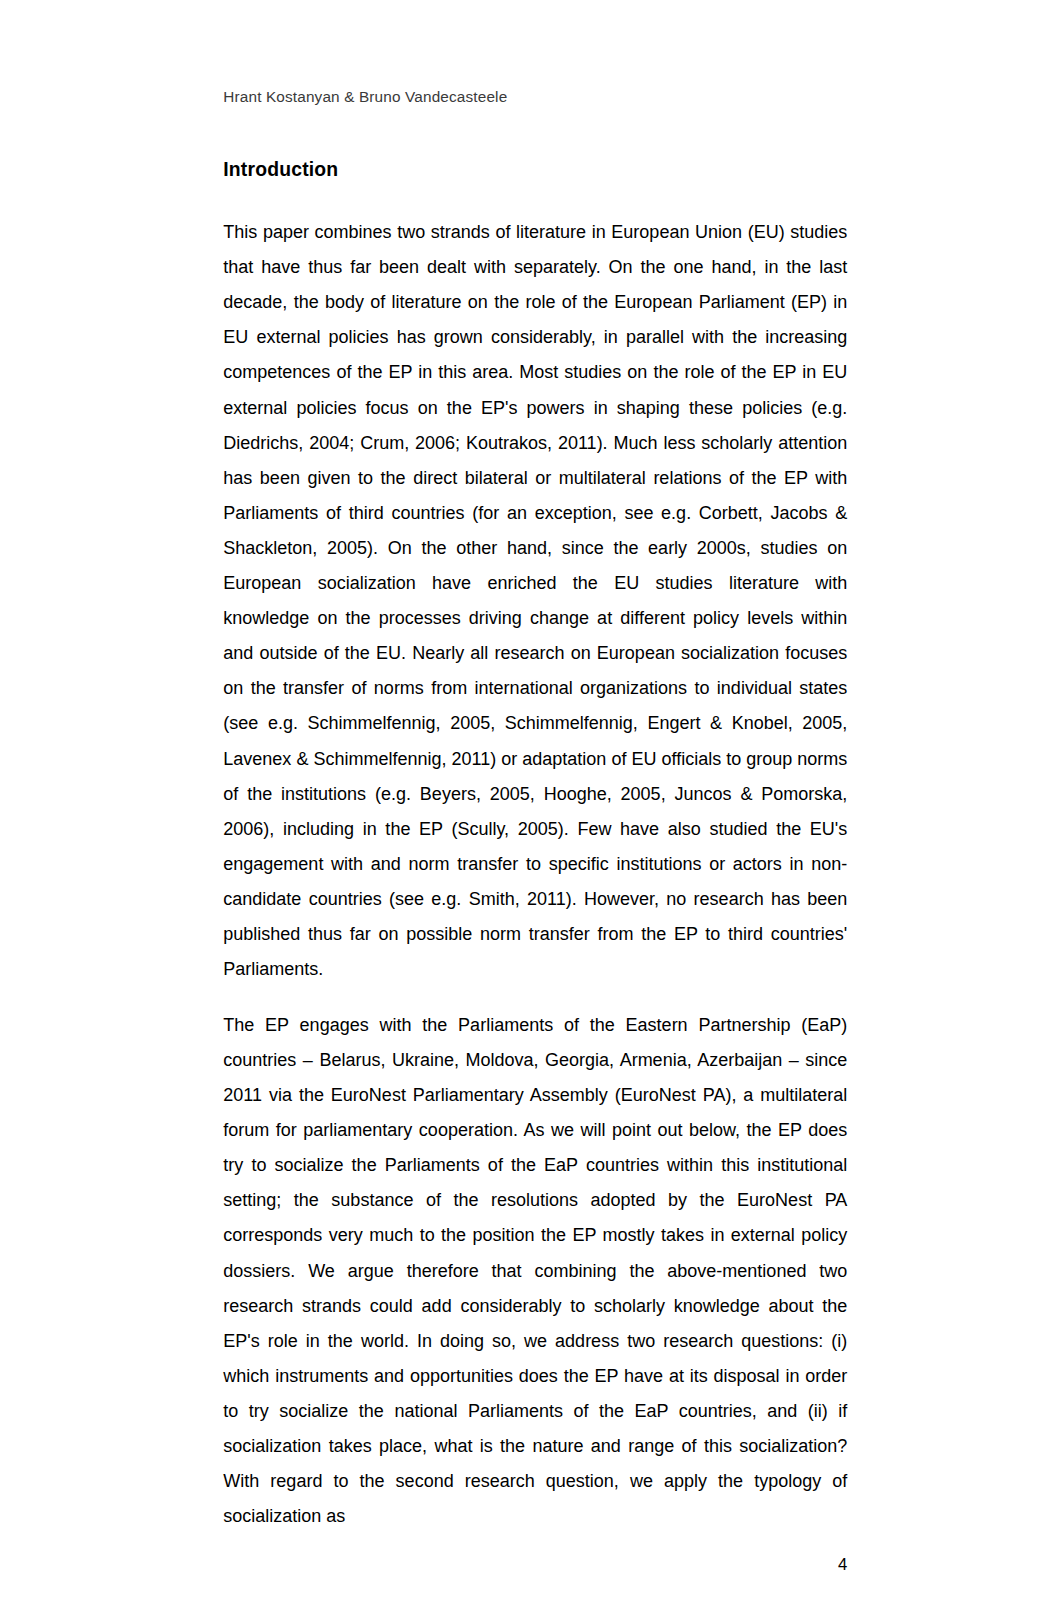Hrant Kostanyan & Bruno Vandecasteele
Introduction
This paper combines two strands of literature in European Union (EU) studies that have thus far been dealt with separately. On the one hand, in the last decade, the body of literature on the role of the European Parliament (EP) in EU external policies has grown considerably, in parallel with the increasing competences of the EP in this area. Most studies on the role of the EP in EU external policies focus on the EP's powers in shaping these policies (e.g. Diedrichs, 2004; Crum, 2006; Koutrakos, 2011). Much less scholarly attention has been given to the direct bilateral or multilateral relations of the EP with Parliaments of third countries (for an exception, see e.g. Corbett, Jacobs & Shackleton, 2005). On the other hand, since the early 2000s, studies on European socialization have enriched the EU studies literature with knowledge on the processes driving change at different policy levels within and outside of the EU. Nearly all research on European socialization focuses on the transfer of norms from international organizations to individual states (see e.g. Schimmelfennig, 2005, Schimmelfennig, Engert & Knobel, 2005, Lavenex & Schimmelfennig, 2011) or adaptation of EU officials to group norms of the institutions (e.g. Beyers, 2005, Hooghe, 2005, Juncos & Pomorska, 2006), including in the EP (Scully, 2005). Few have also studied the EU's engagement with and norm transfer to specific institutions or actors in non-candidate countries (see e.g. Smith, 2011). However, no research has been published thus far on possible norm transfer from the EP to third countries' Parliaments.
The EP engages with the Parliaments of the Eastern Partnership (EaP) countries – Belarus, Ukraine, Moldova, Georgia, Armenia, Azerbaijan – since 2011 via the EuroNest Parliamentary Assembly (EuroNest PA), a multilateral forum for parliamentary cooperation. As we will point out below, the EP does try to socialize the Parliaments of the EaP countries within this institutional setting; the substance of the resolutions adopted by the EuroNest PA corresponds very much to the position the EP mostly takes in external policy dossiers. We argue therefore that combining the above-mentioned two research strands could add considerably to scholarly knowledge about the EP's role in the world. In doing so, we address two research questions: (i) which instruments and opportunities does the EP have at its disposal in order to try socialize the national Parliaments of the EaP countries, and (ii) if socialization takes place, what is the nature and range of this socialization? With regard to the second research question, we apply the typology of socialization as
4